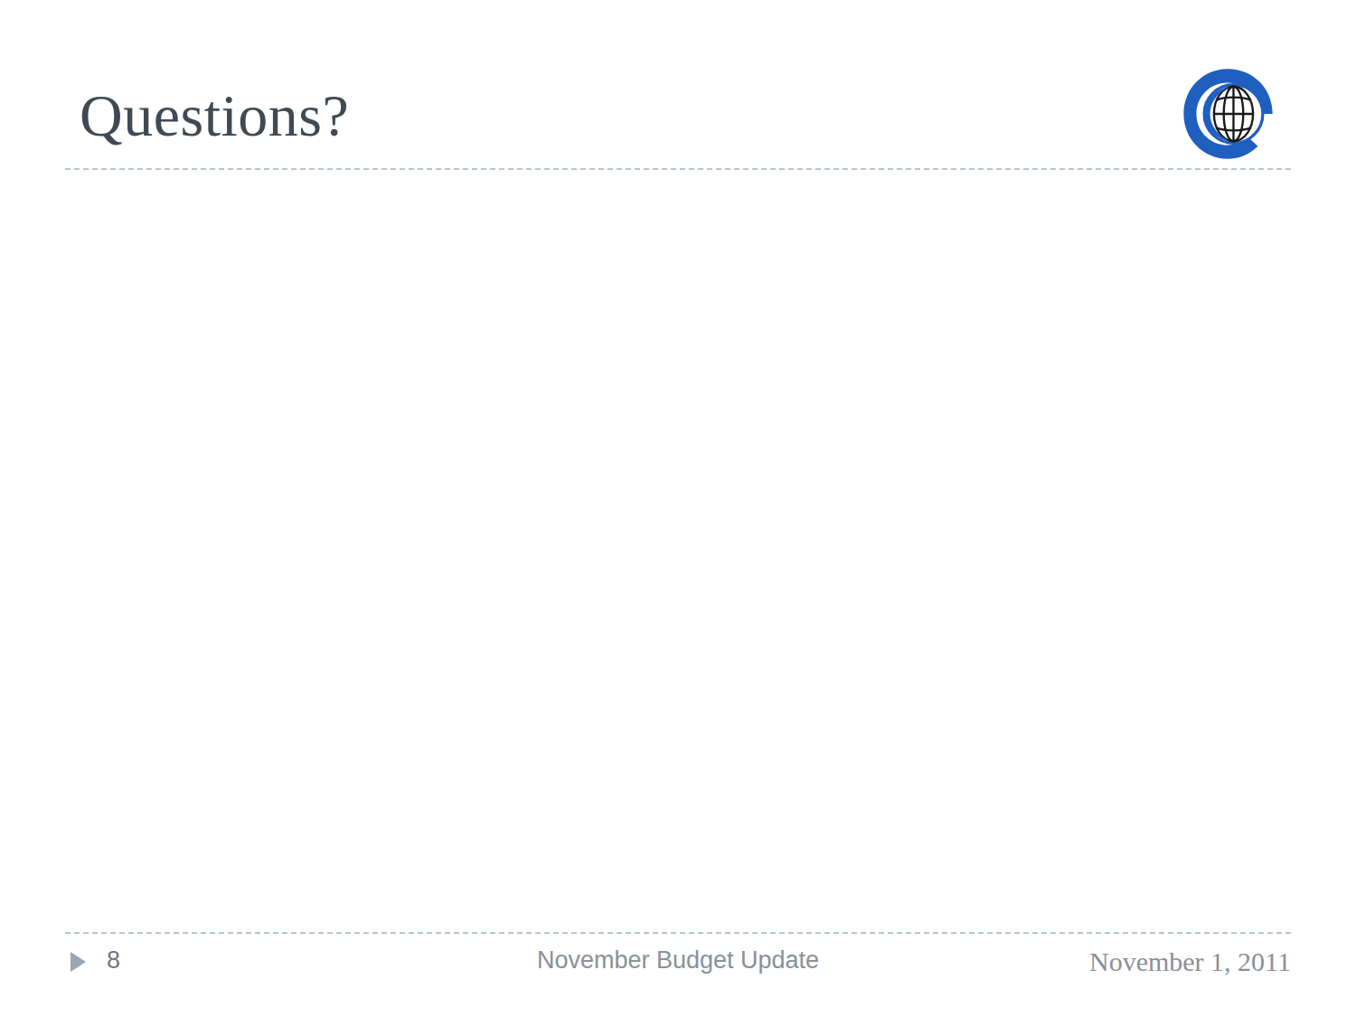Questions?
8 November Budget Update November 1, 2011